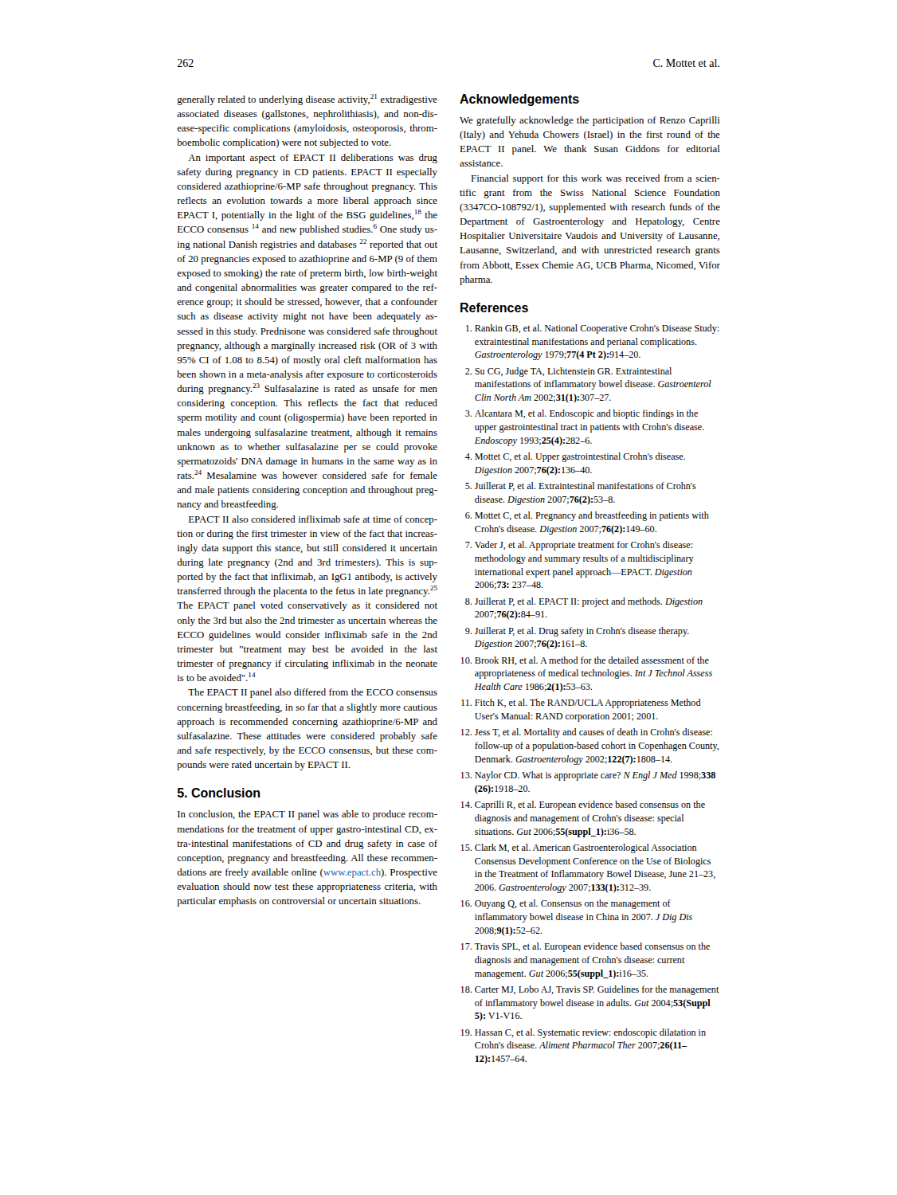262 C. Mottet et al.
generally related to underlying disease activity,21 extradigestive associated diseases (gallstones, nephrolithiasis), and non-disease-specific complications (amyloidosis, osteoporosis, thromboembolic complication) were not subjected to vote.
An important aspect of EPACT II deliberations was drug safety during pregnancy in CD patients. EPACT II especially considered azathioprine/6-MP safe throughout pregnancy. This reflects an evolution towards a more liberal approach since EPACT I, potentially in the light of the BSG guidelines,18 the ECCO consensus 14 and new published studies.6 One study using national Danish registries and databases 22 reported that out of 20 pregnancies exposed to azathioprine and 6-MP (9 of them exposed to smoking) the rate of preterm birth, low birth-weight and congenital abnormalities was greater compared to the reference group; it should be stressed, however, that a confounder such as disease activity might not have been adequately assessed in this study. Prednisone was considered safe throughout pregnancy, although a marginally increased risk (OR of 3 with 95% CI of 1.08 to 8.54) of mostly oral cleft malformation has been shown in a meta-analysis after exposure to corticosteroids during pregnancy.23 Sulfasalazine is rated as unsafe for men considering conception. This reflects the fact that reduced sperm motility and count (oligospermia) have been reported in males undergoing sulfasalazine treatment, although it remains unknown as to whether sulfasalazine per se could provoke spermatozoids' DNA damage in humans in the same way as in rats.24 Mesalamine was however considered safe for female and male patients considering conception and throughout pregnancy and breastfeeding.
EPACT II also considered infliximab safe at time of conception or during the first trimester in view of the fact that increasingly data support this stance, but still considered it uncertain during late pregnancy (2nd and 3rd trimesters). This is supported by the fact that infliximab, an IgG1 antibody, is actively transferred through the placenta to the fetus in late pregnancy.25 The EPACT panel voted conservatively as it considered not only the 3rd but also the 2nd trimester as uncertain whereas the ECCO guidelines would consider infliximab safe in the 2nd trimester but "treatment may best be avoided in the last trimester of pregnancy if circulating infliximab in the neonate is to be avoided".14
The EPACT II panel also differed from the ECCO consensus concerning breastfeeding, in so far that a slightly more cautious approach is recommended concerning azathioprine/6-MP and sulfasalazine. These attitudes were considered probably safe and safe respectively, by the ECCO consensus, but these compounds were rated uncertain by EPACT II.
5. Conclusion
In conclusion, the EPACT II panel was able to produce recommendations for the treatment of upper gastro-intestinal CD, extra-intestinal manifestations of CD and drug safety in case of conception, pregnancy and breastfeeding. All these recommendations are freely available online (www.epact.ch). Prospective evaluation should now test these appropriateness criteria, with particular emphasis on controversial or uncertain situations.
Acknowledgements
We gratefully acknowledge the participation of Renzo Caprilli (Italy) and Yehuda Chowers (Israel) in the first round of the EPACT II panel. We thank Susan Giddons for editorial assistance.
Financial support for this work was received from a scientific grant from the Swiss National Science Foundation (3347CO-108792/1), supplemented with research funds of the Department of Gastroenterology and Hepatology, Centre Hospitalier Universitaire Vaudois and University of Lausanne, Lausanne, Switzerland, and with unrestricted research grants from Abbott, Essex Chemie AG, UCB Pharma, Nicomed, Vifor pharma.
References
Rankin GB, et al. National Cooperative Crohn's Disease Study: extraintestinal manifestations and perianal complications. Gastroenterology 1979;77(4 Pt 2): 914–20.
Su CG, Judge TA, Lichtenstein GR. Extraintestinal manifestations of inflammatory bowel disease. Gastroenterol Clin North Am 2002;31(1): 307–27.
Alcantara M, et al. Endoscopic and bioptic findings in the upper gastrointestinal tract in patients with Crohn's disease. Endoscopy 1993;25(4): 282–6.
Mottet C, et al. Upper gastrointestinal Crohn's disease. Digestion 2007;76(2): 136–40.
Juillerat P, et al. Extraintestinal manifestations of Crohn's disease. Digestion 2007;76(2): 53–8.
Mottet C, et al. Pregnancy and breastfeeding in patients with Crohn's disease. Digestion 2007;76(2): 149–60.
Vader J, et al. Appropriate treatment for Crohn's disease: methodology and summary results of a multidisciplinary international expert panel approach—EPACT. Digestion 2006;73: 237–48.
Juillerat P, et al. EPACT II: project and methods. Digestion 2007;76(2): 84–91.
Juillerat P, et al. Drug safety in Crohn's disease therapy. Digestion 2007;76(2): 161–8.
Brook RH, et al. A method for the detailed assessment of the appropriateness of medical technologies. Int J Technol Assess Health Care 1986;2(1): 53–63.
Fitch K, et al. The RAND/UCLA Appropriateness Method User's Manual: RAND corporation 2001; 2001.
Jess T, et al. Mortality and causes of death in Crohn's disease: follow-up of a population-based cohort in Copenhagen County, Denmark. Gastroenterology 2002;122(7): 1808–14.
Naylor CD. What is appropriate care? N Engl J Med 1998;338 (26): 1918–20.
Caprilli R, et al. European evidence based consensus on the diagnosis and management of Crohn's disease: special situations. Gut 2006;55(suppl_1): i36–58.
Clark M, et al. American Gastroenterological Association Consensus Development Conference on the Use of Biologics in the Treatment of Inflammatory Bowel Disease, June 21–23, 2006. Gastroenterology 2007;133(1): 312–39.
Ouyang Q, et al. Consensus on the management of inflammatory bowel disease in China in 2007. J Dig Dis 2008;9(1): 52–62.
Travis SPL, et al. European evidence based consensus on the diagnosis and management of Crohn's disease: current management. Gut 2006;55(suppl_1): i16–35.
Carter MJ, Lobo AJ, Travis SP. Guidelines for the management of inflammatory bowel disease in adults. Gut 2004;53(Suppl 5): V1-V16.
Hassan C, et al. Systematic review: endoscopic dilatation in Crohn's disease. Aliment Pharmacol Ther 2007;26(11–12): 1457–64.